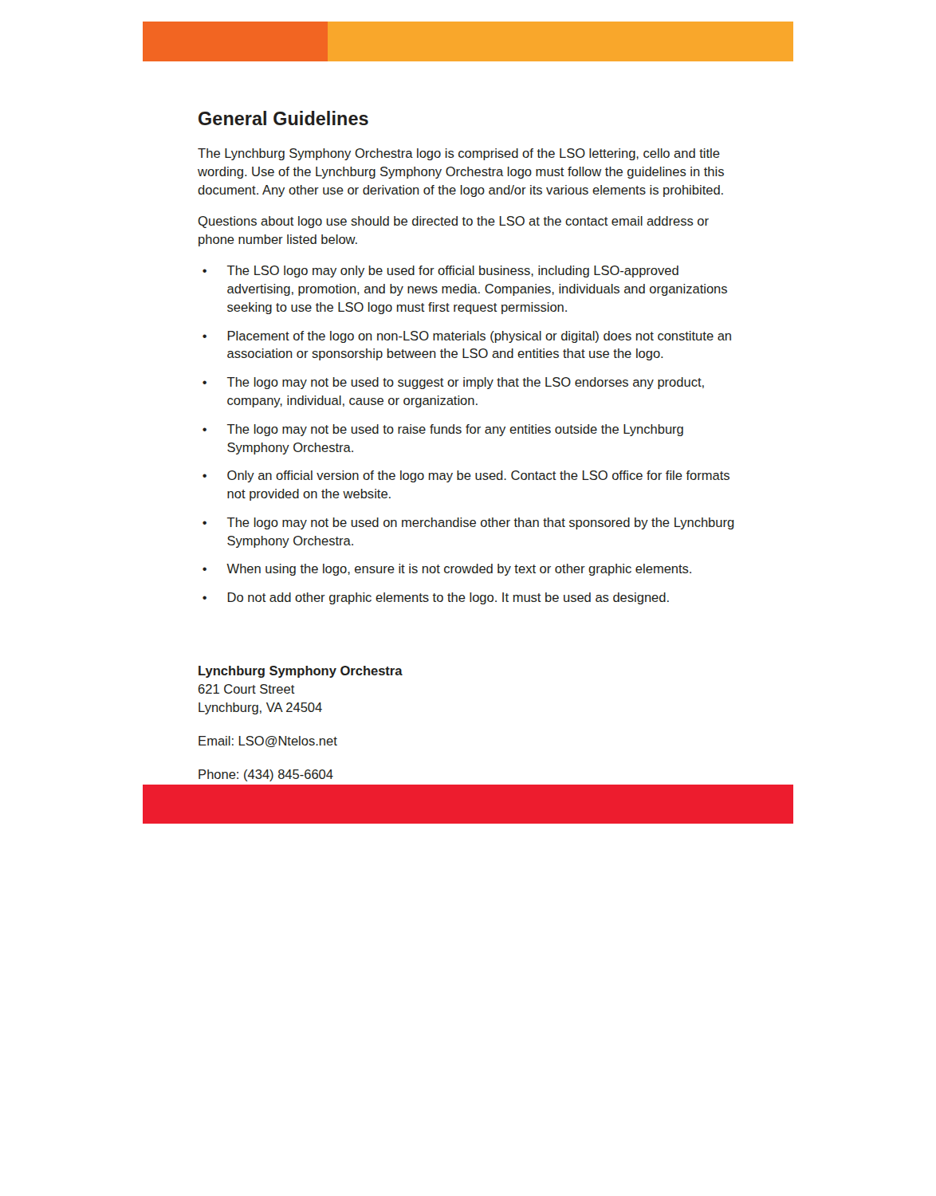General Guidelines
The Lynchburg Symphony Orchestra logo is comprised of the LSO lettering, cello and title wording. Use of the Lynchburg Symphony Orchestra logo must follow the guidelines in this document. Any other use or derivation of the logo and/or its various elements is prohibited.
Questions about logo use should be directed to the LSO at the contact email address or phone number listed below.
The LSO logo may only be used for official business, including LSO-approved advertising, promotion, and by news media. Companies, individuals and organizations seeking to use the LSO logo must first request permission.
Placement of the logo on non-LSO materials (physical or digital) does not constitute an association or sponsorship between the LSO and entities that use the logo.
The logo may not be used to suggest or imply that the LSO endorses any product, company, individual, cause or organization.
The logo may not be used to raise funds for any entities outside the Lynchburg Symphony Orchestra.
Only an official version of the logo may be used. Contact the LSO office for file formats not provided on the website.
The logo may not be used on merchandise other than that sponsored by the Lynchburg Symphony Orchestra.
When using the logo, ensure it is not crowded by text or other graphic elements.
Do not add other graphic elements to the logo. It must be used as designed.
Lynchburg Symphony Orchestra
621 Court Street
Lynchburg, VA 24504
Email: LSO@Ntelos.net
Phone: (434) 845-6604